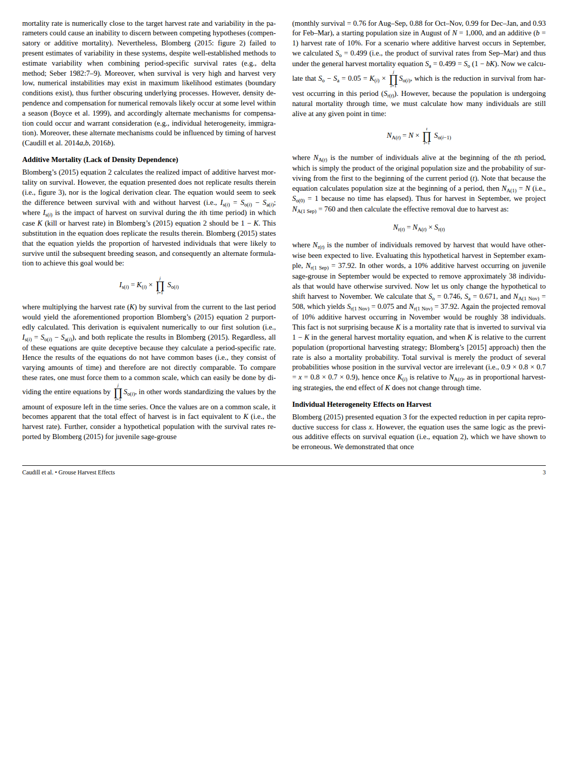mortality rate is numerically close to the target harvest rate and variability in the parameters could cause an inability to discern between competing hypotheses (compensatory or additive mortality). Nevertheless, Blomberg (2015: figure 2) failed to present estimates of variability in these systems, despite well-established methods to estimate variability when combining period-specific survival rates (e.g., delta method; Seber 1982:7–9). Moreover, when survival is very high and harvest very low, numerical instabilities may exist in maximum likelihood estimates (boundary conditions exist), thus further obscuring underlying processes. However, density dependence and compensation for numerical removals likely occur at some level within a season (Boyce et al. 1999), and accordingly alternate mechanisms for compensation could occur and warrant consideration (e.g., individual heterogeneity, immigration). Moreover, these alternate mechanisms could be influenced by timing of harvest (Caudill et al. 2014a,b, 2016b).
Additive Mortality (Lack of Density Dependence)
Blomberg’s (2015) equation 2 calculates the realized impact of additive harvest mortality on survival. However, the equation presented does not replicate results therein (i.e., figure 3), nor is the logical derivation clear. The equation would seem to seek the difference between survival with and without harvest (i.e., Is(i) = So(i) − Sa(i); where Is(i) is the impact of harvest on survival during the ith time period) in which case K (kill or harvest rate) in Blomberg’s (2015) equation 2 should be 1 − K. This substitution in the equation does replicate the results therein. Blomberg (2015) states that the equation yields the proportion of harvested individuals that were likely to survive until the subsequent breeding season, and consequently an alternate formulation to achieve this goal would be:
Is(i) = K(i) × j∏i=1 So(i)
where multiplying the harvest rate (K) by survival from the current to the last period would yield the aforementioned proportion Blomberg’s (2015) equation 2 purportedly calculated. This derivation is equivalent numerically to our first solution (i.e., Is(i) = So(i) − Sa(i)), and both replicate the results in Blomberg (2015). Regardless, all of these equations are quite deceptive because they calculate a period-specific rate. Hence the results of the equations do not have common bases (i.e., they consist of varying amounts of time) and therefore are not directly comparable. To compare these rates, one must force them to a common scale, which can easily be done by dividing the entire equations by j∏i=1 So(i), in other words standardizing the values by the amount of exposure left in the time series. Once the values are on a common scale, it becomes apparent that the total effect of harvest is in fact equivalent to K (i.e., the harvest rate). Further, consider a hypothetical population with the survival rates reported by Blomberg (2015) for juvenile sage-grouse
(monthly survival = 0.76 for Aug–Sep, 0.88 for Oct–Nov, 0.99 for Dec–Jan, and 0.93 for Feb–Mar), a starting population size in August of N = 1,000, and an additive (b = 1) harvest rate of 10%. For a scenario where additive harvest occurs in September, we calculated So = 0.499 (i.e., the product of survival rates from Sep–Mar) and thus under the general harvest mortality equation Sa = 0.499 = So (1 − bK). Now we calculate that So − Sa = 0.05 = K(i) × j∏i=1 So(i), which is the reduction in survival from harvest occurring in this period (Sr(t)). However, because the population is undergoing natural mortality through time, we must calculate how many individuals are still alive at any given point in time:
NA(t) = N × t∏i=1 So(i−1)
where NA(t) is the number of individuals alive at the beginning of the tth period, which is simply the product of the original population size and the probability of surviving from the first to the beginning of the current period (t). Note that because the equation calculates population size at the beginning of a period, then NA(1) = N (i.e., So(0) = 1 because no time has elapsed). Thus for harvest in September, we project NA(1 Sep) = 760 and then calculate the effective removal due to harvest as:
Nr(t) = NA(t) × Sr(t)
where Nr(t) is the number of individuals removed by harvest that would have otherwise been expected to live. Evaluating this hypothetical harvest in September example, Nr(1 Sep) = 37.92. In other words, a 10% additive harvest occurring on juvenile sage-grouse in September would be expected to remove approximately 38 individuals that would have otherwise survived. Now let us only change the hypothetical to shift harvest to November. We calculate that So = 0.746, Sa = 0.671, and NA(1 Nov) = 508, which yields Sr(1 Nov) = 0.075 and Nr(1 Nov) = 37.92. Again the projected removal of 10% additive harvest occurring in November would be roughly 38 individuals. This fact is not surprising because K is a mortality rate that is inverted to survival via 1 − K in the general harvest mortality equation, and when K is relative to the current population (proportional harvesting strategy; Blomberg’s [2015] approach) then the rate is also a mortality probability. Total survival is merely the product of several probabilities whose position in the survival vector are irrelevant (i.e., 0.9 × 0.8 × 0.7 = x = 0.8 × 0.7 × 0.9), hence once K(i) is relative to NA(t), as in proportional harvesting strategies, the end effect of K does not change through time.
Individual Heterogeneity Effects on Harvest
Blomberg (2015) presented equation 3 for the expected reduction in per capita reproductive success for class x. However, the equation uses the same logic as the previous additive effects on survival equation (i.e., equation 2), which we have shown to be erroneous. We demonstrated that once
Caudill et al. • Grouse Harvest Effects 3